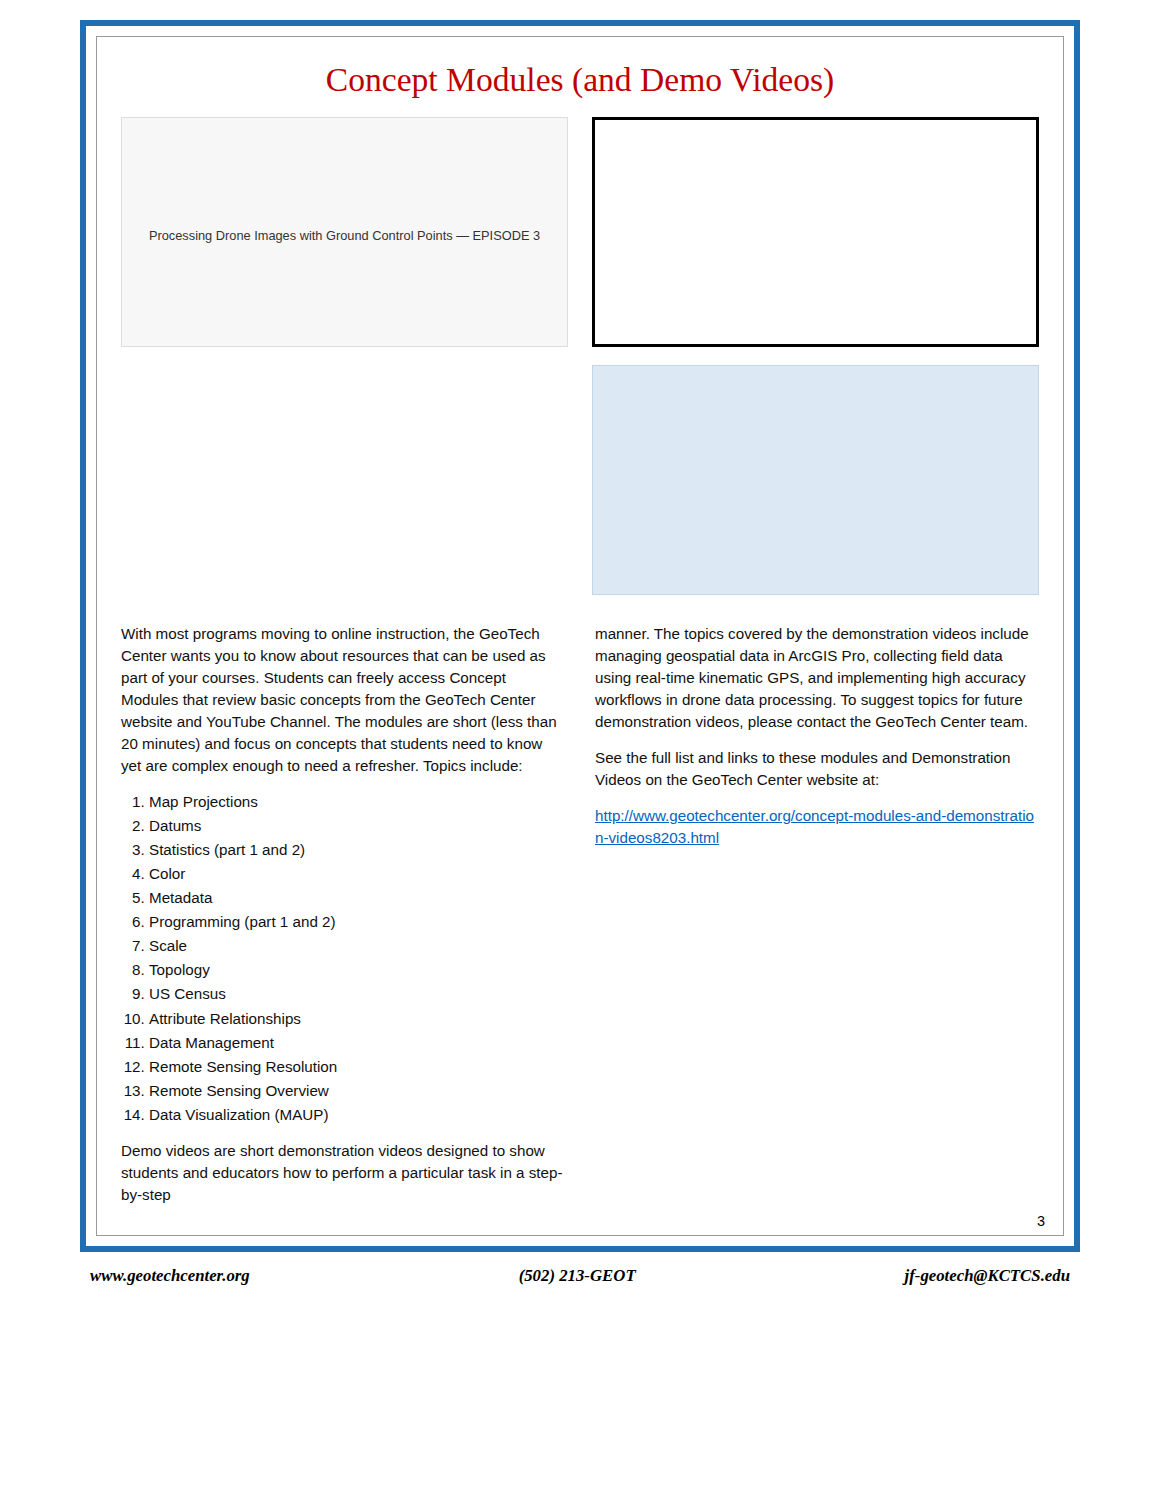Concept Modules (and Demo Videos)
Processing Drone Images with Ground Control Points — EPISODE 3
With most programs moving to online instruction, the GeoTech Center wants you to know about resources that can be used as part of your courses. Students can freely access Concept Modules that review basic concepts from the GeoTech Center website and YouTube Channel. The modules are short (less than 20 minutes) and focus on concepts that students need to know yet are complex enough to need a refresher. Topics include:
Map Projections
Datums
Statistics (part 1 and 2)
Color
Metadata
Programming (part 1 and 2)
Scale
Topology
US Census
Attribute Relationships
Data Management
Remote Sensing Resolution
Remote Sensing Overview
Data Visualization (MAUP)
Demo videos are short demonstration videos designed to show students and educators how to perform a particular task in a step-by-step
manner. The topics covered by the demonstration videos include managing geospatial data in ArcGIS Pro, collecting field data using real-time kinematic GPS, and implementing high accuracy workflows in drone data processing. To suggest topics for future demonstration videos, please contact the GeoTech Center team.
See the full list and links to these modules and Demonstration Videos on the GeoTech Center website at:
http://www.geotechcenter.org/concept-modules-and-demonstration-videos8203.html
3
www.geotechcenter.org
(502) 213-GEOT
jf-geotech@KCTCS.edu